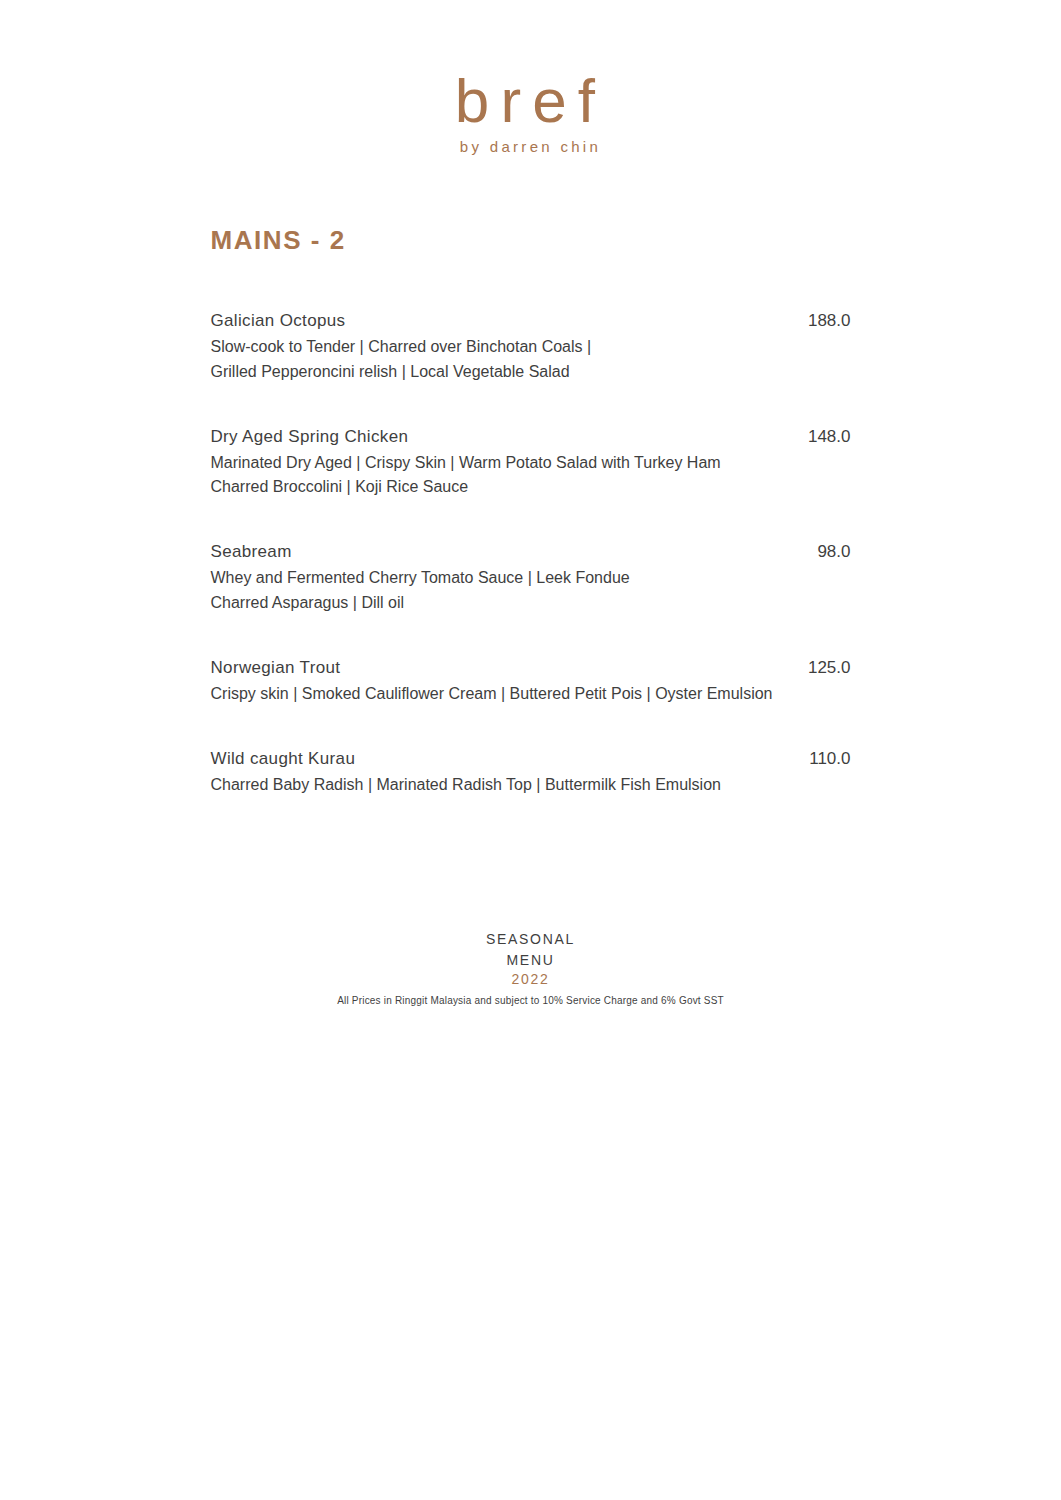bref
by darren chin
MAINS - 2
Galician Octopus 188.0
Slow-cook to Tender | Charred over Binchotan Coals |
Grilled Pepperoncini relish | Local Vegetable Salad
Dry Aged Spring Chicken 148.0
Marinated Dry Aged | Crispy Skin | Warm Potato Salad with Turkey Ham
Charred Broccolini | Koji Rice Sauce
Seabream 98.0
Whey and Fermented Cherry Tomato Sauce | Leek Fondue
Charred Asparagus | Dill oil
Norwegian Trout 125.0
Crispy skin | Smoked Cauliflower Cream | Buttered Petit Pois | Oyster Emulsion
Wild caught Kurau 110.0
Charred Baby Radish | Marinated Radish Top | Buttermilk Fish Emulsion
SEASONAL
MENU
2022
All Prices in Ringgit Malaysia and subject to 10% Service Charge and 6% Govt SST